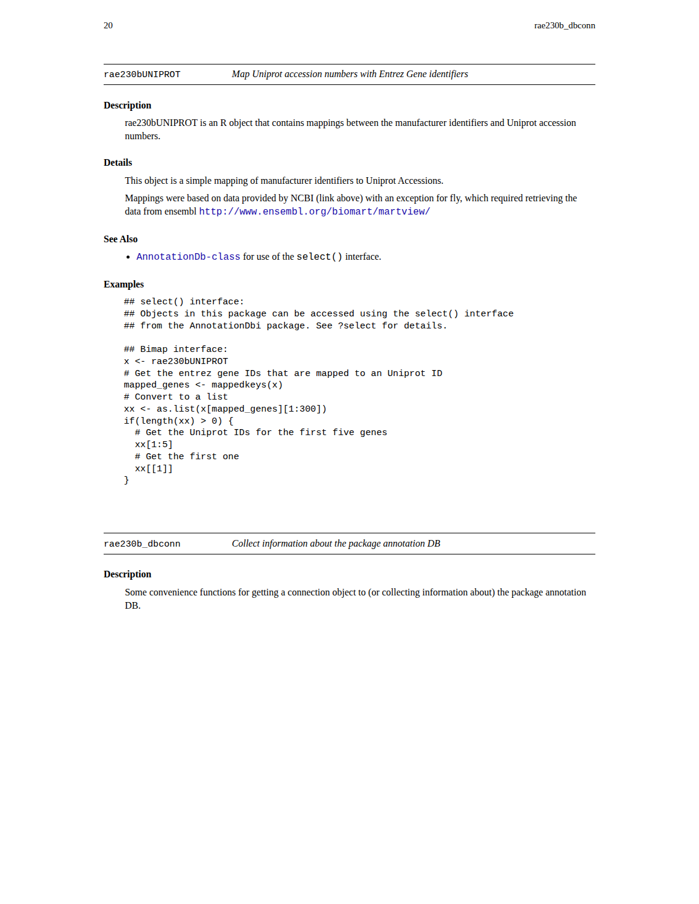20 rae230b_dbconn
rae230bUNIPROT Map Uniprot accession numbers with Entrez Gene identifiers
Description
rae230bUNIPROT is an R object that contains mappings between the manufacturer identifiers and Uniprot accession numbers.
Details
This object is a simple mapping of manufacturer identifiers to Uniprot Accessions.
Mappings were based on data provided by NCBI (link above) with an exception for fly, which required retrieving the data from ensembl http://www.ensembl.org/biomart/martview/
See Also
AnnotationDb-class for use of the select() interface.
Examples
## select() interface:
## Objects in this package can be accessed using the select() interface
## from the AnnotationDbi package. See ?select for details.

## Bimap interface:
x <- rae230bUNIPROT
# Get the entrez gene IDs that are mapped to an Uniprot ID
mapped_genes <- mappedkeys(x)
# Convert to a list
xx <- as.list(x[mapped_genes][1:300])
if(length(xx) > 0) {
  # Get the Uniprot IDs for the first five genes
  xx[1:5]
  # Get the first one
  xx[[1]]
}
rae230b_dbconn Collect information about the package annotation DB
Description
Some convenience functions for getting a connection object to (or collecting information about) the package annotation DB.